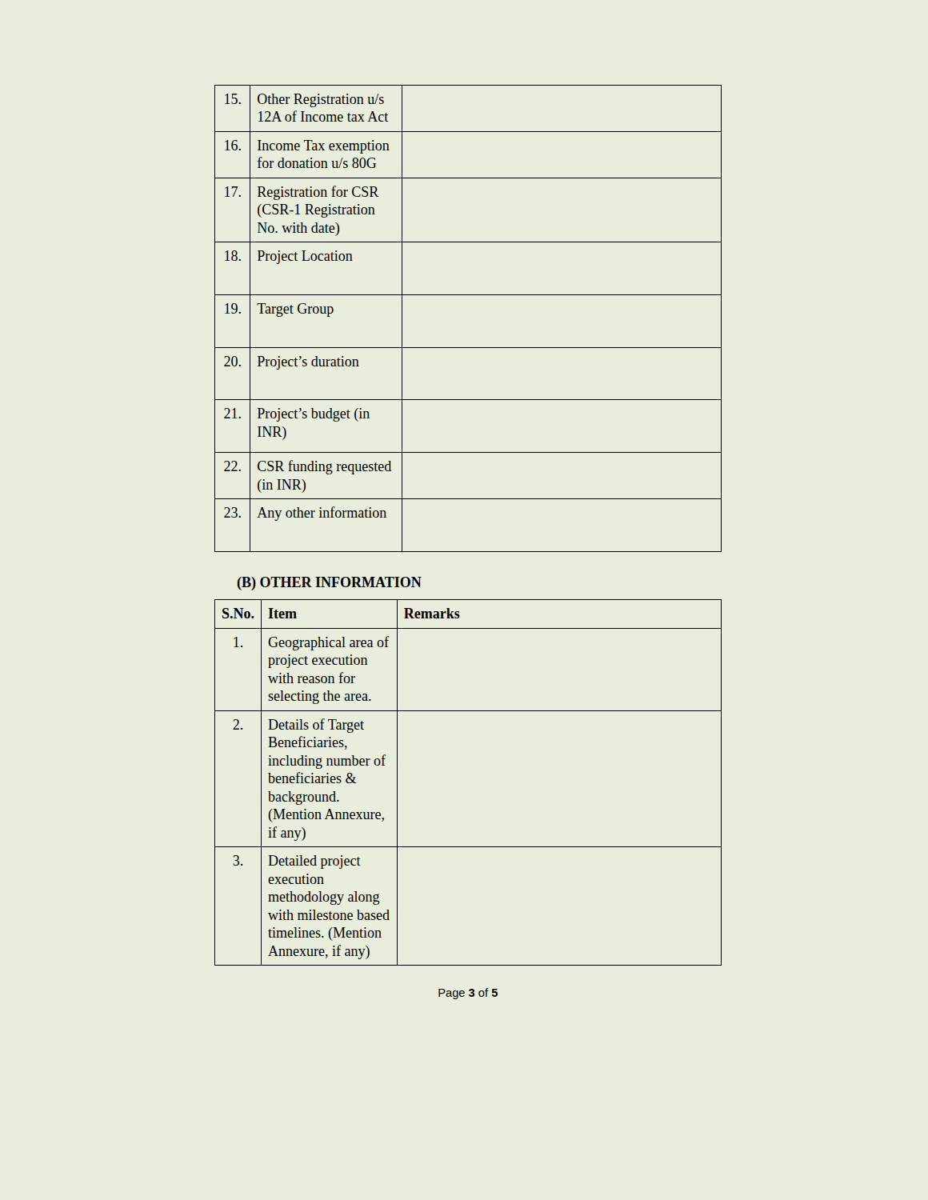| 15. | Other Registration u/s 12A of Income tax Act | |
| 16. | Income Tax exemption for donation u/s 80G | |
| 17. | Registration for CSR (CSR-1 Registration No. with date) | |
| 18. | Project Location | |
| 19. | Target Group | |
| 20. | Project’s duration | |
| 21. | Project’s budget (in INR) | |
| 22. | CSR funding requested (in INR) | |
| 23. | Any other information | |
(B) OTHER INFORMATION
| S.No. | Item | Remarks |
| --- | --- | --- |
| 1. | Geographical area of project execution with reason for selecting the area. | |
| 2. | Details of Target Beneficiaries, including number of beneficiaries & background. (Mention Annexure, if any) | |
| 3. | Detailed project execution methodology along with milestone based timelines. (Mention Annexure, if any) | |
Page 3 of 5